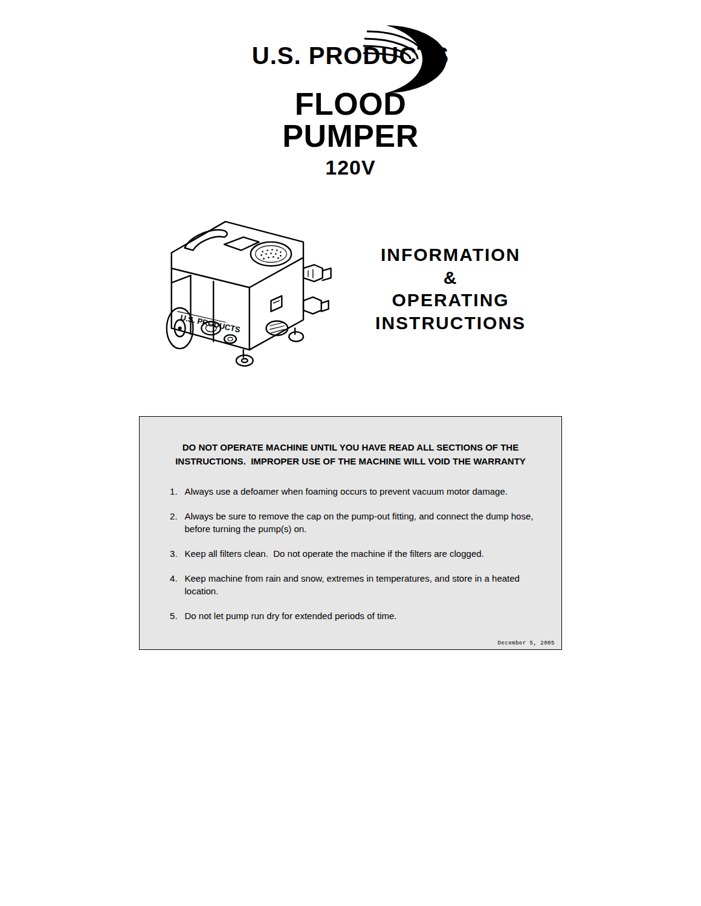U.S. PRODUCTS
FLOOD
PUMPER
120V
U.S. PRODUCTS
INFORMATION
&
OPERATING
INSTRUCTIONS
DO NOT OPERATE MACHINE UNTIL YOU HAVE READ ALL SECTIONS OF THE INSTRUCTIONS. IMPROPER USE OF THE MACHINE WILL VOID THE WARRANTY
Always use a defoamer when foaming occurs to prevent vacuum motor damage.
Always be sure to remove the cap on the pump-out fitting, and connect the dump hose, before turning the pump(s) on.
Keep all filters clean. Do not operate the machine if the filters are clogged.
Keep machine from rain and snow, extremes in temperatures, and store in a heated location.
Do not let pump run dry for extended periods of time.
December 5, 2005